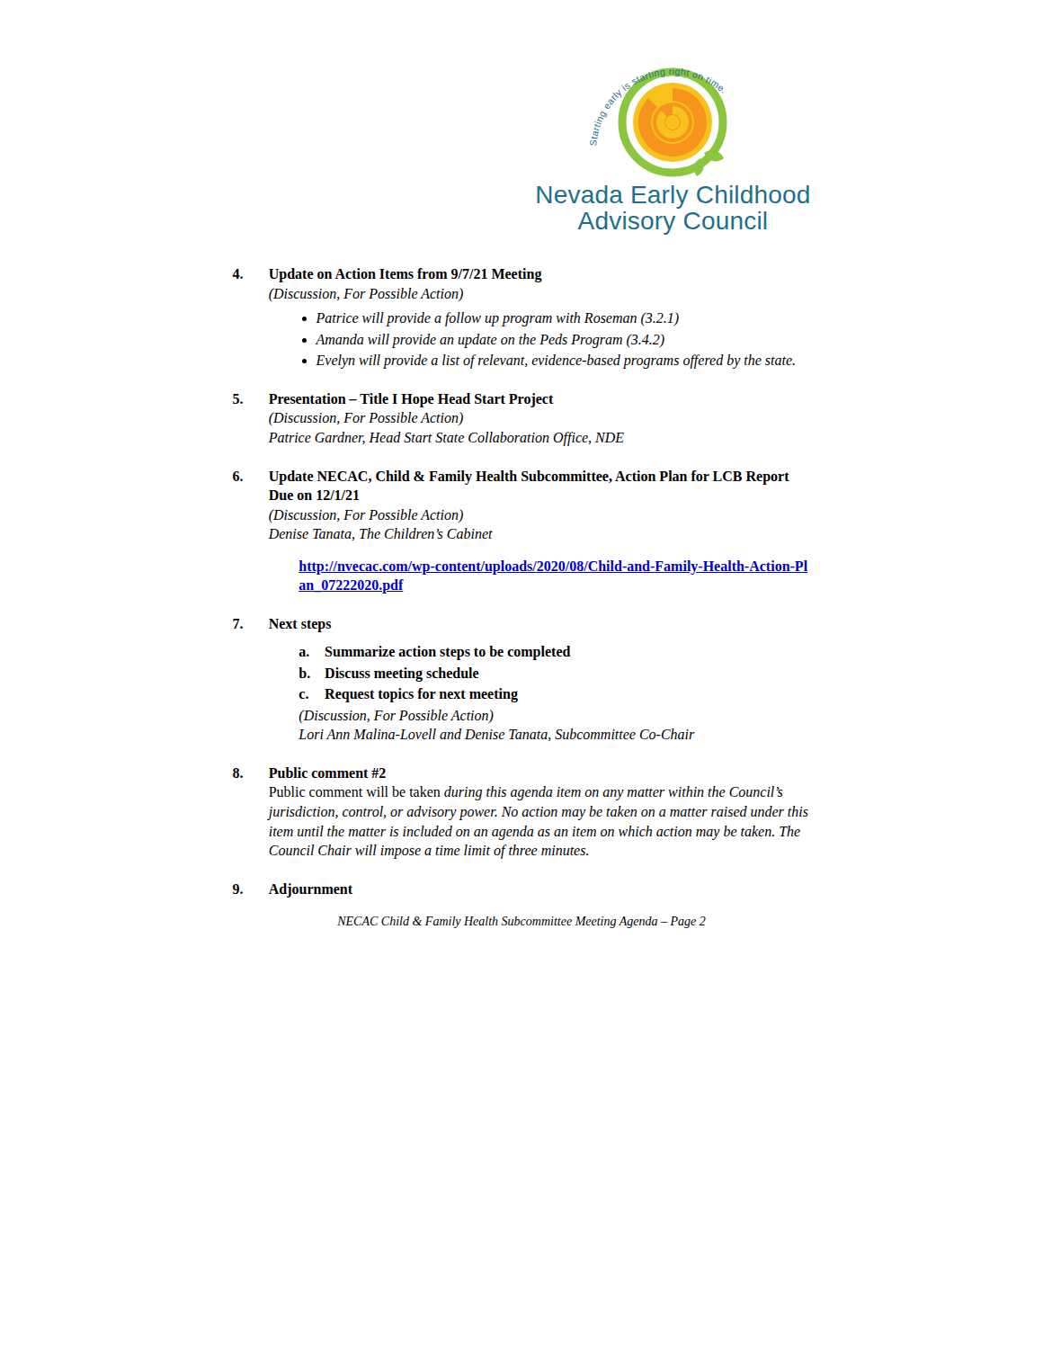Starting early is starting right on time.
Nevada Early Childhood Advisory Council
4. Update on Action Items from 9/7/21 Meeting
(Discussion, For Possible Action)
Patrice will provide a follow up program with Roseman (3.2.1)
Amanda will provide an update on the Peds Program (3.4.2)
Evelyn will provide a list of relevant, evidence-based programs offered by the state.
5. Presentation – Title I Hope Head Start Project
(Discussion, For Possible Action)
Patrice Gardner, Head Start State Collaboration Office, NDE
6. Update NECAC, Child & Family Health Subcommittee, Action Plan for LCB Report Due on 12/1/21
(Discussion, For Possible Action)
Denise Tanata, The Children’s Cabinet
http://nvecac.com/wp-content/uploads/2020/08/Child-and-Family-Health-Action-Plan_07222020.pdf
7. Next steps
a. Summarize action steps to be completed
b. Discuss meeting schedule
c. Request topics for next meeting
(Discussion, For Possible Action)
Lori Ann Malina-Lovell and Denise Tanata, Subcommittee Co-Chair
8. Public comment #2
Public comment will be taken during this agenda item on any matter within the Council’s jurisdiction, control, or advisory power. No action may be taken on a matter raised under this item until the matter is included on an agenda as an item on which action may be taken. The Council Chair will impose a time limit of three minutes.
9. Adjournment
NECAC Child & Family Health Subcommittee Meeting Agenda – Page 2